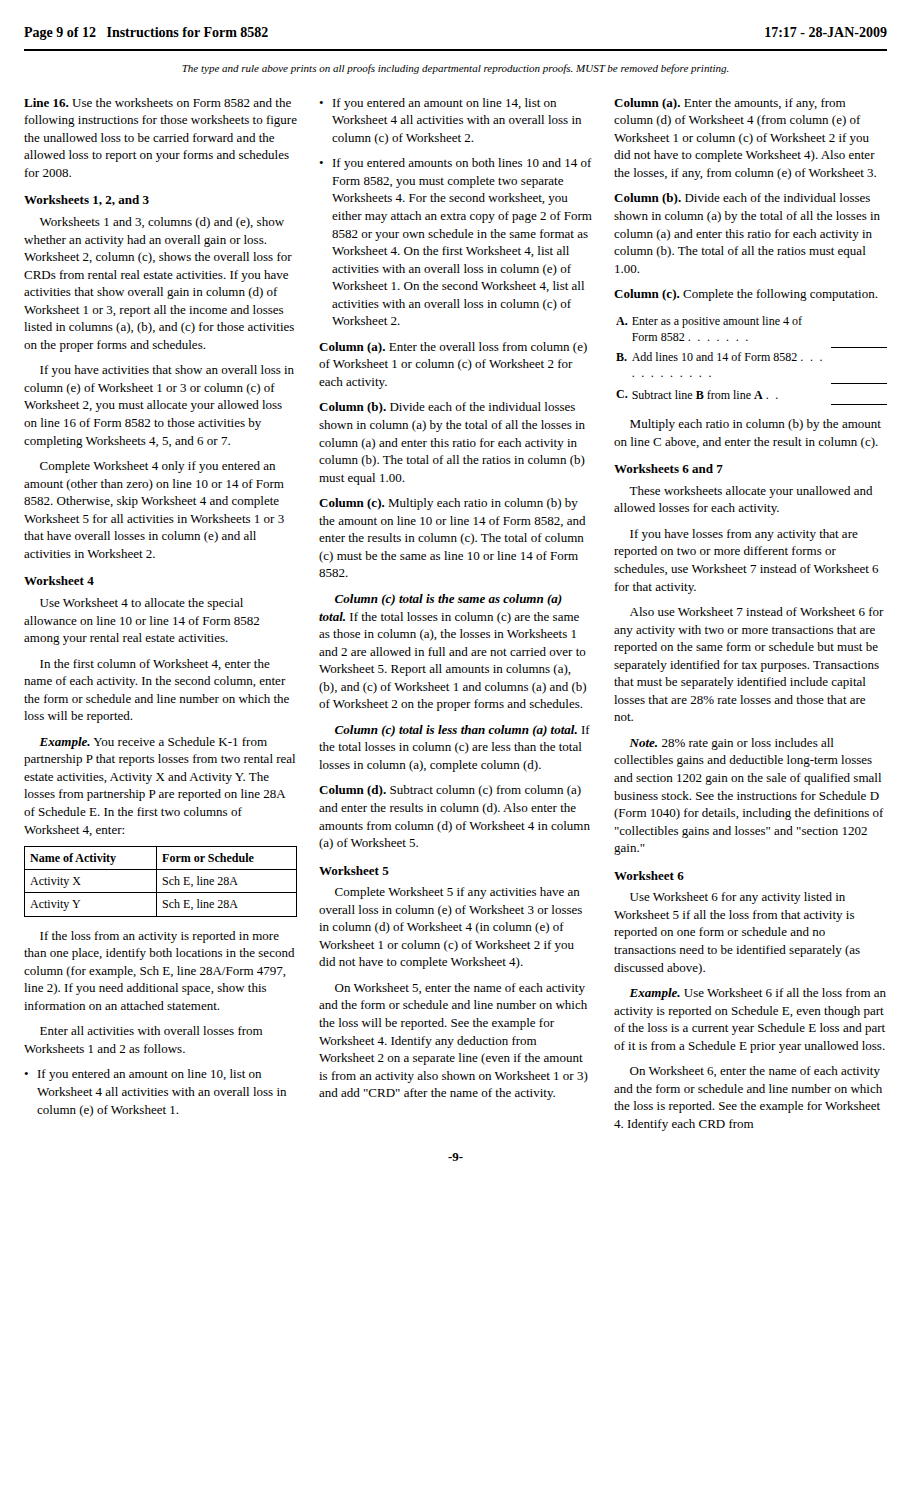Page 9 of 12 Instructions for Form 8582
17:17 - 28-JAN-2009
The type and rule above prints on all proofs including departmental reproduction proofs. MUST be removed before printing.
Line 16. Use the worksheets on Form 8582 and the following instructions for those worksheets to figure the unallowed loss to be carried forward and the allowed loss to report on your forms and schedules for 2008.
Worksheets 1, 2, and 3
Worksheets 1 and 3, columns (d) and (e), show whether an activity had an overall gain or loss. Worksheet 2, column (c), shows the overall loss for CRDs from rental real estate activities. If you have activities that show overall gain in column (d) of Worksheet 1 or 3, report all the income and losses listed in columns (a), (b), and (c) for those activities on the proper forms and schedules.
If you have activities that show an overall loss in column (e) of Worksheet 1 or 3 or column (c) of Worksheet 2, you must allocate your allowed loss on line 16 of Form 8582 to those activities by completing Worksheets 4, 5, and 6 or 7.
Complete Worksheet 4 only if you entered an amount (other than zero) on line 10 or 14 of Form 8582. Otherwise, skip Worksheet 4 and complete Worksheet 5 for all activities in Worksheets 1 or 3 that have overall losses in column (e) and all activities in Worksheet 2.
Worksheet 4
Use Worksheet 4 to allocate the special allowance on line 10 or line 14 of Form 8582 among your rental real estate activities.
In the first column of Worksheet 4, enter the name of each activity. In the second column, enter the form or schedule and line number on which the loss will be reported.
Example. You receive a Schedule K-1 from partnership P that reports losses from two rental real estate activities, Activity X and Activity Y. The losses from partnership P are reported on line 28A of Schedule E. In the first two columns of Worksheet 4, enter:
| Name of Activity | Form or Schedule |
| --- | --- |
| Activity X | Sch E, line 28A |
| Activity Y | Sch E, line 28A |
If the loss from an activity is reported in more than one place, identify both locations in the second column (for example, Sch E, line 28A/Form 4797, line 2). If you need additional space, show this information on an attached statement.
Enter all activities with overall losses from Worksheets 1 and 2 as follows.
If you entered an amount on line 10, list on Worksheet 4 all activities with an overall loss in column (e) of Worksheet 1.
If you entered an amount on line 14, list on Worksheet 4 all activities with an overall loss in column (c) of Worksheet 2.
If you entered amounts on both lines 10 and 14 of Form 8582, you must complete two separate Worksheets 4. For the second worksheet, you either may attach an extra copy of page 2 of Form 8582 or your own schedule in the same format as Worksheet 4. On the first Worksheet 4, list all activities with an overall loss in column (e) of Worksheet 1. On the second Worksheet 4, list all activities with an overall loss in column (c) of Worksheet 2.
Column (a). Enter the overall loss from column (e) of Worksheet 1 or column (c) of Worksheet 2 for each activity.
Column (b). Divide each of the individual losses shown in column (a) by the total of all the losses in column (a) and enter this ratio for each activity in column (b). The total of all the ratios in column (b) must equal 1.00.
Column (c). Multiply each ratio in column (b) by the amount on line 10 or line 14 of Form 8582, and enter the results in column (c). The total of column (c) must be the same as line 10 or line 14 of Form 8582.
Column (c) total is the same as column (a) total. If the total losses in column (c) are the same as those in column (a), the losses in Worksheets 1 and 2 are allowed in full and are not carried over to Worksheet 5. Report all amounts in columns (a), (b), and (c) of Worksheet 1 and columns (a) and (b) of Worksheet 2 on the proper forms and schedules.
Column (c) total is less than column (a) total. If the total losses in column (c) are less than the total losses in column (a), complete column (d).
Column (d). Subtract column (c) from column (a) and enter the results in column (d). Also enter the amounts from column (d) of Worksheet 4 in column (a) of Worksheet 5.
Worksheet 5
Complete Worksheet 5 if any activities have an overall loss in column (e) of Worksheet 3 or losses in column (d) of Worksheet 4 (in column (e) of Worksheet 1 or column (c) of Worksheet 2 if you did not have to complete Worksheet 4).
On Worksheet 5, enter the name of each activity and the form or schedule and line number on which the loss will be reported. See the example for Worksheet 4. Identify any deduction from Worksheet 2 on a separate line (even if the amount is from an activity also shown on Worksheet 1 or 3) and add "CRD" after the name of the activity.
Column (a). Enter the amounts, if any, from column (d) of Worksheet 4 (from column (e) of Worksheet 1 or column (c) of Worksheet 2 if you did not have to complete Worksheet 4). Also enter the losses, if any, from column (e) of Worksheet 3.
Column (b). Divide each of the individual losses shown in column (a) by the total of all the losses in column (a) and enter this ratio for each activity in column (b). The total of all the ratios must equal 1.00.
Column (c). Complete the following computation.
| A. | Enter as a positive amount line 4 of Form 8582 . . . . . . . | |
| B. | Add lines 10 and 14 of Form 8582 . . . . . . . . . . . . | |
| C. | Subtract line B from line A . . | |
Multiply each ratio in column (b) by the amount on line C above, and enter the result in column (c).
Worksheets 6 and 7
These worksheets allocate your unallowed and allowed losses for each activity.
If you have losses from any activity that are reported on two or more different forms or schedules, use Worksheet 7 instead of Worksheet 6 for that activity.
Also use Worksheet 7 instead of Worksheet 6 for any activity with two or more transactions that are reported on the same form or schedule but must be separately identified for tax purposes. Transactions that must be separately identified include capital losses that are 28% rate losses and those that are not.
Note. 28% rate gain or loss includes all collectibles gains and deductible long-term losses and section 1202 gain on the sale of qualified small business stock. See the instructions for Schedule D (Form 1040) for details, including the definitions of "collectibles gains and losses" and "section 1202 gain."
Worksheet 6
Use Worksheet 6 for any activity listed in Worksheet 5 if all the loss from that activity is reported on one form or schedule and no transactions need to be identified separately (as discussed above).
Example. Use Worksheet 6 if all the loss from an activity is reported on Schedule E, even though part of the loss is a current year Schedule E loss and part of it is from a Schedule E prior year unallowed loss.
On Worksheet 6, enter the name of each activity and the form or schedule and line number on which the loss is reported. See the example for Worksheet 4. Identify each CRD from
-9-